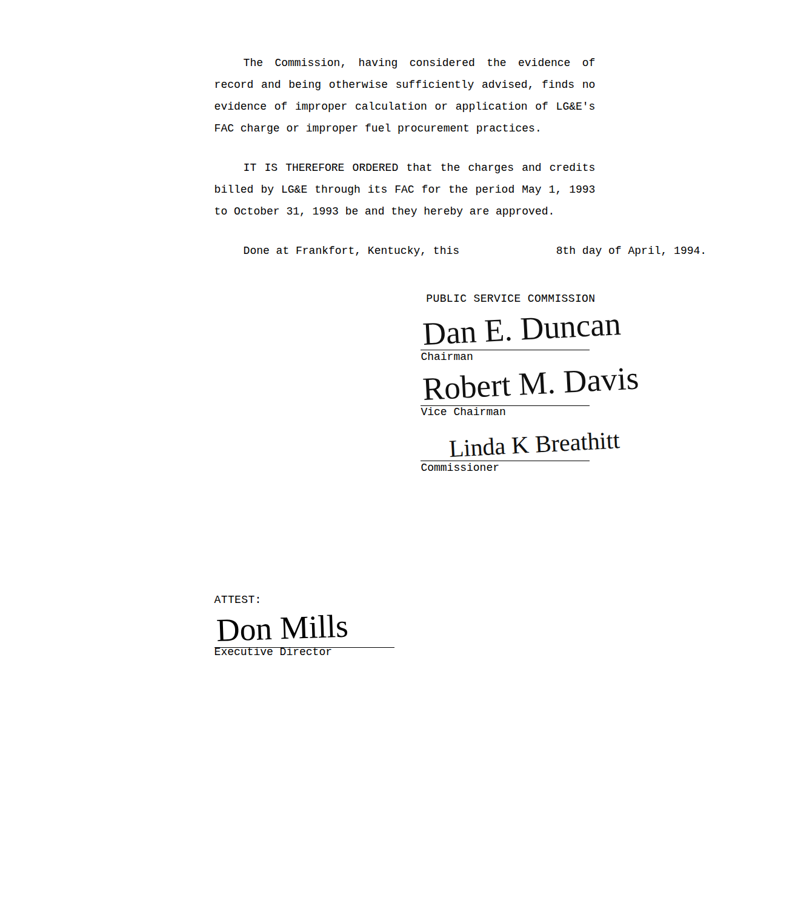The Commission, having considered the evidence of record and being otherwise sufficiently advised, finds no evidence of improper calculation or application of LG&E's FAC charge or improper fuel procurement practices.
IT IS THEREFORE ORDERED that the charges and credits billed by LG&E through its FAC for the period May 1, 1993 to October 31, 1993 be and they hereby are approved.
Done at Frankfort, Kentucky, this 8th day of April, 1994.
PUBLIC SERVICE COMMISSION
Dan E. Duncan Chairman
Robert M. Davis Vice Chairman
Linda K Breathitt Commissioner
ATTEST:
Don Mills Executive Director